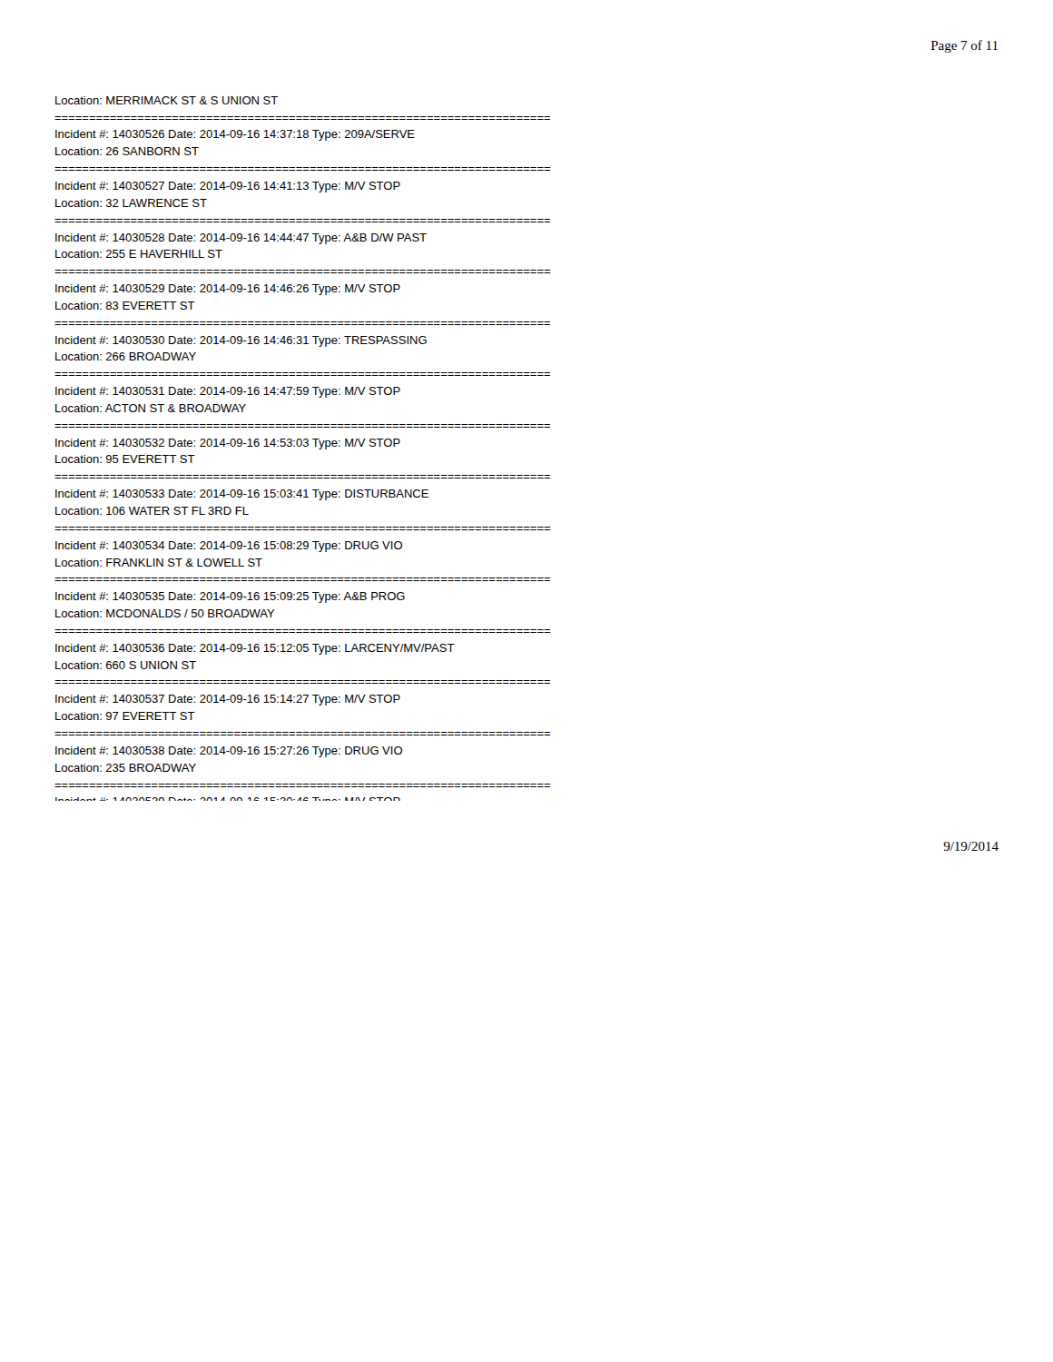Page 7 of 11
Location: MERRIMACK ST & S UNION ST ======================================================================== Incident #: 14030526 Date: 2014-09-16 14:37:18 Type: 209A/SERVE Location: 26 SANBORN ST ======================================================================== Incident #: 14030527 Date: 2014-09-16 14:41:13 Type: M/V STOP Location: 32 LAWRENCE ST ======================================================================== Incident #: 14030528 Date: 2014-09-16 14:44:47 Type: A&B D/W PAST Location: 255 E HAVERHILL ST ======================================================================== Incident #: 14030529 Date: 2014-09-16 14:46:26 Type: M/V STOP Location: 83 EVERETT ST ======================================================================== Incident #: 14030530 Date: 2014-09-16 14:46:31 Type: TRESPASSING Location: 266 BROADWAY ======================================================================== Incident #: 14030531 Date: 2014-09-16 14:47:59 Type: M/V STOP Location: ACTON ST & BROADWAY ======================================================================== Incident #: 14030532 Date: 2014-09-16 14:53:03 Type: M/V STOP Location: 95 EVERETT ST ======================================================================== Incident #: 14030533 Date: 2014-09-16 15:03:41 Type: DISTURBANCE Location: 106 WATER ST FL 3RD FL ======================================================================== Incident #: 14030534 Date: 2014-09-16 15:08:29 Type: DRUG VIO Location: FRANKLIN ST & LOWELL ST ======================================================================== Incident #: 14030535 Date: 2014-09-16 15:09:25 Type: A&B PROG Location: MCDONALDS / 50 BROADWAY ======================================================================== Incident #: 14030536 Date: 2014-09-16 15:12:05 Type: LARCENY/MV/PAST Location: 660 S UNION ST ======================================================================== Incident #: 14030537 Date: 2014-09-16 15:14:27 Type: M/V STOP Location: 97 EVERETT ST ======================================================================== Incident #: 14030538 Date: 2014-09-16 15:27:26 Type: DRUG VIO Location: 235 BROADWAY ======================================================================== Incident #: 14030539 Date: 2014-09-16 15:30:46 Type: M/V STOP
9/19/2014